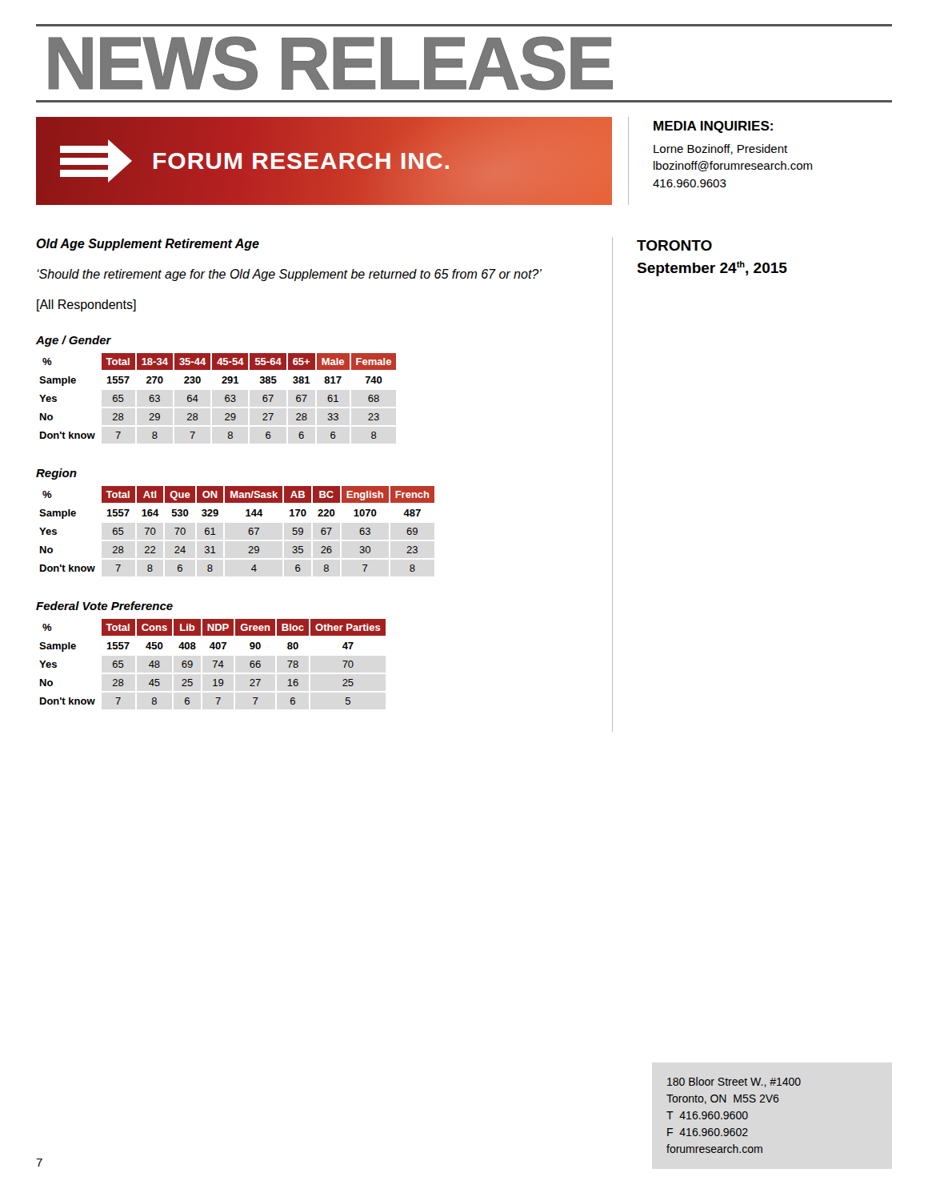NEWS RELEASE
FORUM RESEARCH INC.
MEDIA INQUIRIES:
Lorne Bozinoff, President
lbozinoff@forumresearch.com
416.960.9603
Old Age Supplement Retirement Age
‘Should the retirement age for the Old Age Supplement be returned to 65 from 67 or not?’
[All Respondents]
Age / Gender
| % | Total | 18-34 | 35-44 | 45-54 | 55-64 | 65+ | Male | Female |
| --- | --- | --- | --- | --- | --- | --- | --- | --- |
| Sample | 1557 | 270 | 230 | 291 | 385 | 381 | 817 | 740 |
| Yes | 65 | 63 | 64 | 63 | 67 | 67 | 61 | 68 |
| No | 28 | 29 | 28 | 29 | 27 | 28 | 33 | 23 |
| Don't know | 7 | 8 | 7 | 8 | 6 | 6 | 6 | 8 |
Region
| % | Total | Atl | Que | ON | Man/Sask | AB | BC | English | French |
| --- | --- | --- | --- | --- | --- | --- | --- | --- | --- |
| Sample | 1557 | 164 | 530 | 329 | 144 | 170 | 220 | 1070 | 487 |
| Yes | 65 | 70 | 70 | 61 | 67 | 59 | 67 | 63 | 69 |
| No | 28 | 22 | 24 | 31 | 29 | 35 | 26 | 30 | 23 |
| Don't know | 7 | 8 | 6 | 8 | 4 | 6 | 8 | 7 | 8 |
Federal Vote Preference
| % | Total | Cons | Lib | NDP | Green | Bloc | Other Parties |
| --- | --- | --- | --- | --- | --- | --- | --- |
| Sample | 1557 | 450 | 408 | 407 | 90 | 80 | 47 |
| Yes | 65 | 48 | 69 | 74 | 66 | 78 | 70 |
| No | 28 | 45 | 25 | 19 | 27 | 16 | 25 |
| Don't know | 7 | 8 | 6 | 7 | 7 | 6 | 5 |
TORONTO
September 24th, 2015
7
180 Bloor Street W., #1400
Toronto, ON M5S 2V6
T 416.960.9600
F 416.960.9602
forumresearch.com